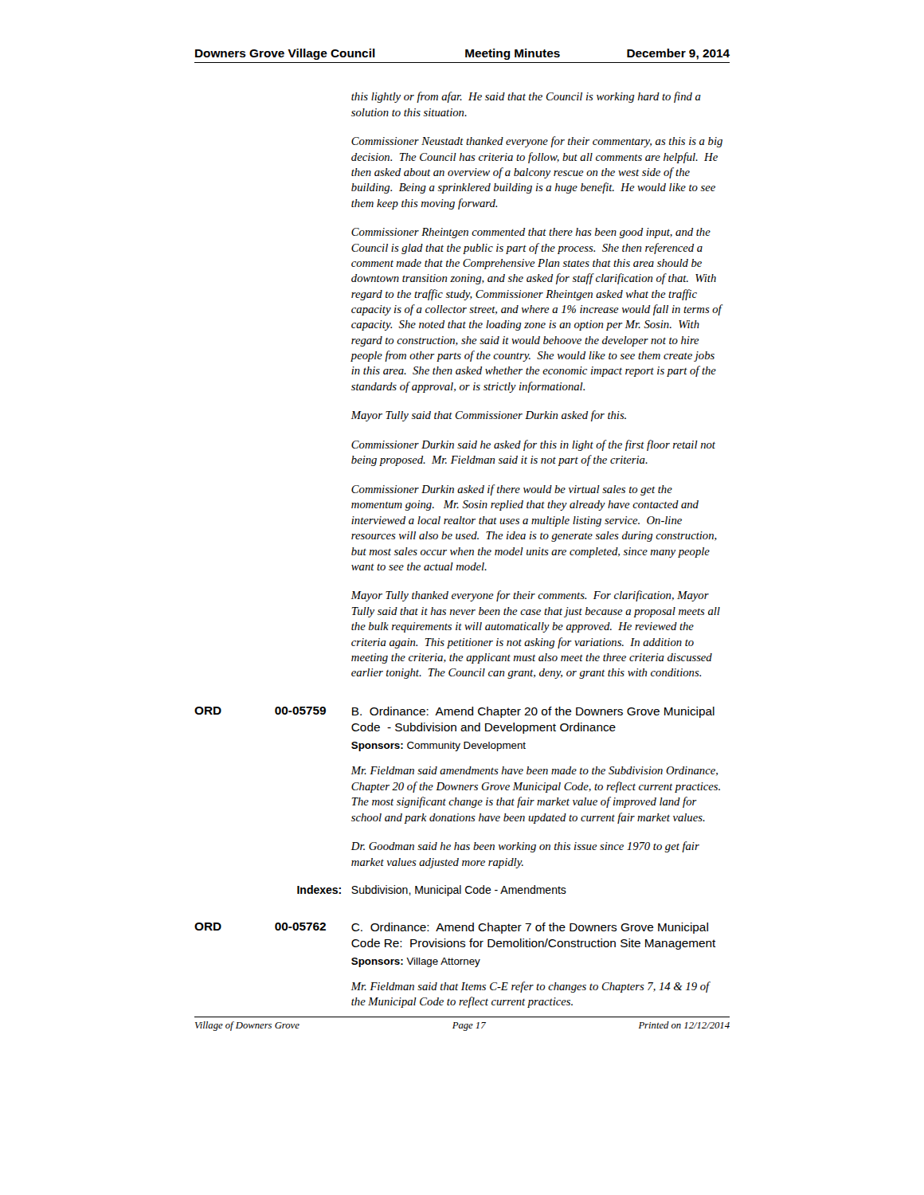Downers Grove Village Council
Meeting Minutes
December 9, 2014
this lightly or from afar. He said that the Council is working hard to find a solution to this situation.
Commissioner Neustadt thanked everyone for their commentary, as this is a big decision. The Council has criteria to follow, but all comments are helpful. He then asked about an overview of a balcony rescue on the west side of the building. Being a sprinklered building is a huge benefit. He would like to see them keep this moving forward.
Commissioner Rheintgen commented that there has been good input, and the Council is glad that the public is part of the process. She then referenced a comment made that the Comprehensive Plan states that this area should be downtown transition zoning, and she asked for staff clarification of that. With regard to the traffic study, Commissioner Rheintgen asked what the traffic capacity is of a collector street, and where a 1% increase would fall in terms of capacity. She noted that the loading zone is an option per Mr. Sosin. With regard to construction, she said it would behoove the developer not to hire people from other parts of the country. She would like to see them create jobs in this area. She then asked whether the economic impact report is part of the standards of approval, or is strictly informational.
Mayor Tully said that Commissioner Durkin asked for this.
Commissioner Durkin said he asked for this in light of the first floor retail not being proposed. Mr. Fieldman said it is not part of the criteria.
Commissioner Durkin asked if there would be virtual sales to get the momentum going. Mr. Sosin replied that they already have contacted and interviewed a local realtor that uses a multiple listing service. On-line resources will also be used. The idea is to generate sales during construction, but most sales occur when the model units are completed, since many people want to see the actual model.
Mayor Tully thanked everyone for their comments. For clarification, Mayor Tully said that it has never been the case that just because a proposal meets all the bulk requirements it will automatically be approved. He reviewed the criteria again. This petitioner is not asking for variations. In addition to meeting the criteria, the applicant must also meet the three criteria discussed earlier tonight. The Council can grant, deny, or grant this with conditions.
ORD
00-05759
B. Ordinance: Amend Chapter 20 of the Downers Grove Municipal Code - Subdivision and Development Ordinance
Sponsors: Community Development
Mr. Fieldman said amendments have been made to the Subdivision Ordinance, Chapter 20 of the Downers Grove Municipal Code, to reflect current practices. The most significant change is that fair market value of improved land for school and park donations have been updated to current fair market values.
Dr. Goodman said he has been working on this issue since 1970 to get fair market values adjusted more rapidly.
Indexes:
Subdivision, Municipal Code - Amendments
ORD
00-05762
C. Ordinance: Amend Chapter 7 of the Downers Grove Municipal Code Re: Provisions for Demolition/Construction Site Management
Sponsors: Village Attorney
Mr. Fieldman said that Items C-E refer to changes to Chapters 7, 14 & 19 of the Municipal Code to reflect current practices.
Village of Downers Grove
Page 17
Printed on 12/12/2014